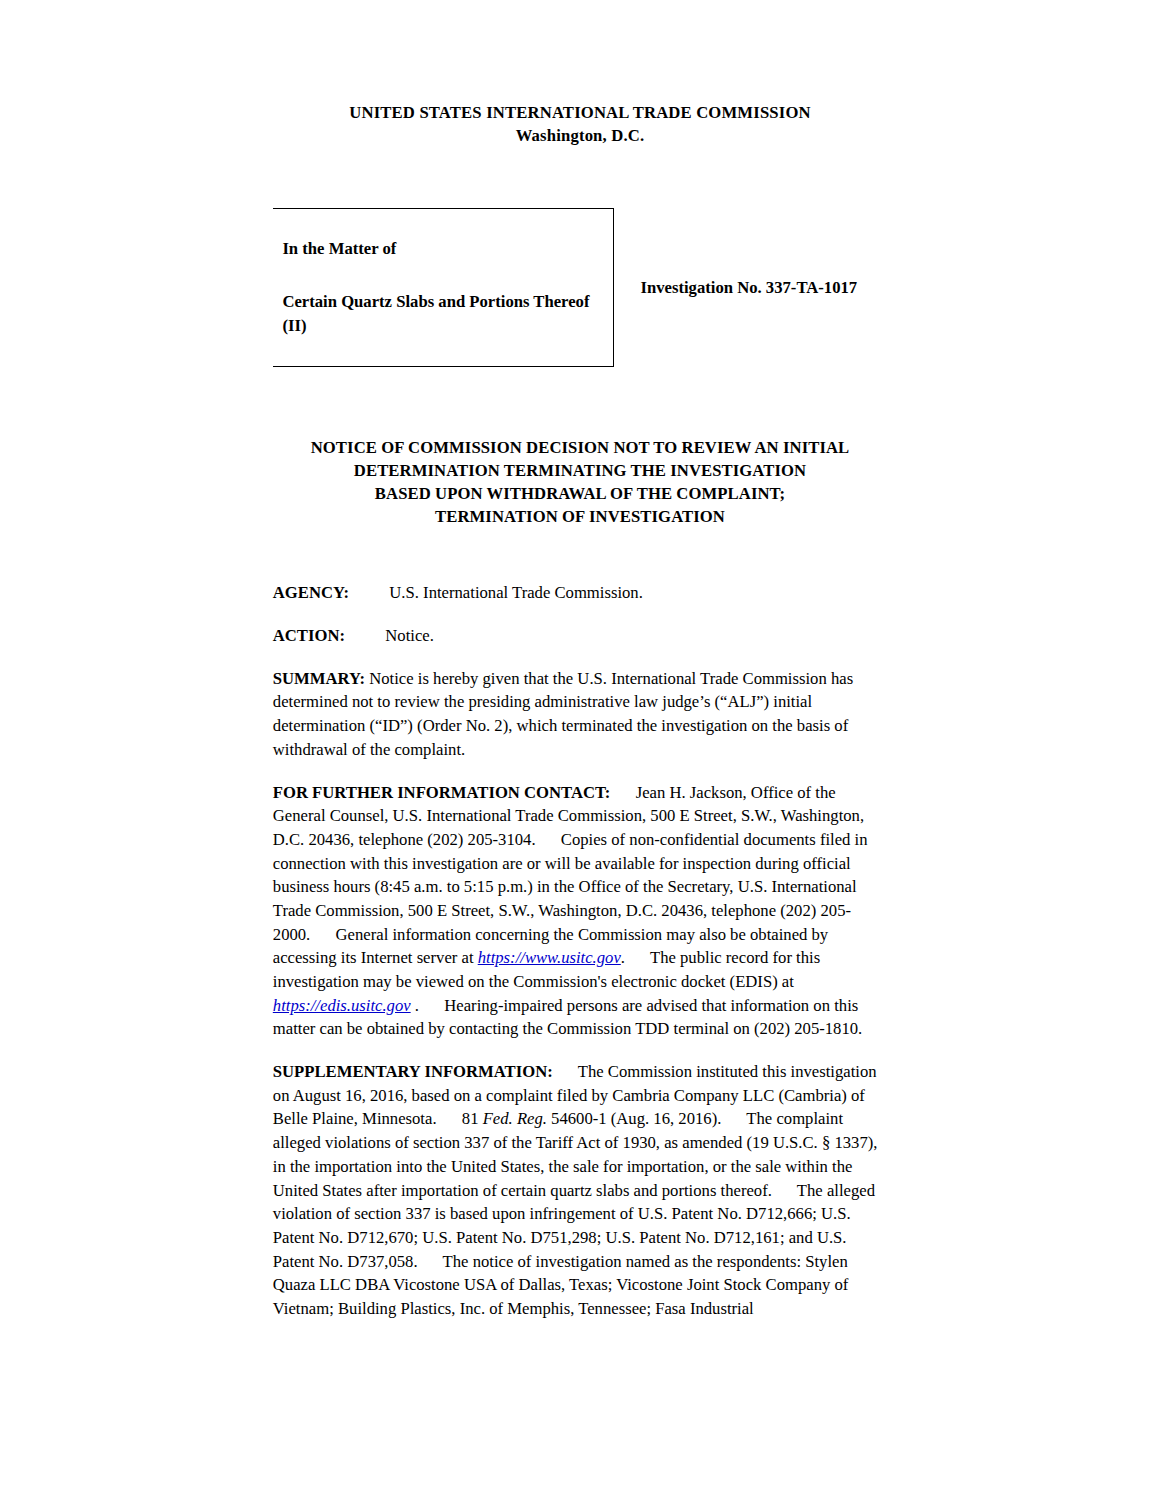UNITED STATES INTERNATIONAL TRADE COMMISSION
Washington, D.C.
In the Matter of
Certain Quartz Slabs and Portions Thereof (II)
Investigation No. 337-TA-1017
NOTICE OF COMMISSION DECISION NOT TO REVIEW AN INITIAL
DETERMINATION TERMINATING THE INVESTIGATION
BASED UPON WITHDRAWAL OF THE COMPLAINT;
TERMINATION OF INVESTIGATION
AGENCY: U.S. International Trade Commission.
ACTION: Notice.
SUMMARY: Notice is hereby given that the U.S. International Trade Commission has determined not to review the presiding administrative law judge’s (“ALJ”) initial determination (“ID”) (Order No. 2), which terminated the investigation on the basis of withdrawal of the complaint.
FOR FURTHER INFORMATION CONTACT: Jean H. Jackson, Office of the General Counsel, U.S. International Trade Commission, 500 E Street, S.W., Washington, D.C. 20436, telephone (202) 205-3104. Copies of non-confidential documents filed in connection with this investigation are or will be available for inspection during official business hours (8:45 a.m. to 5:15 p.m.) in the Office of the Secretary, U.S. International Trade Commission, 500 E Street, S.W., Washington, D.C. 20436, telephone (202) 205-2000. General information concerning the Commission may also be obtained by accessing its Internet server at https://www.usitc.gov. The public record for this investigation may be viewed on the Commission's electronic docket (EDIS) at https://edis.usitc.gov . Hearing-impaired persons are advised that information on this matter can be obtained by contacting the Commission TDD terminal on (202) 205-1810.
SUPPLEMENTARY INFORMATION: The Commission instituted this investigation on August 16, 2016, based on a complaint filed by Cambria Company LLC (Cambria) of Belle Plaine, Minnesota. 81 Fed. Reg. 54600-1 (Aug. 16, 2016). The complaint alleged violations of section 337 of the Tariff Act of 1930, as amended (19 U.S.C. § 1337), in the importation into the United States, the sale for importation, or the sale within the United States after importation of certain quartz slabs and portions thereof. The alleged violation of section 337 is based upon infringement of U.S. Patent No. D712,666; U.S. Patent No. D712,670; U.S. Patent No. D751,298; U.S. Patent No. D712,161; and U.S. Patent No. D737,058. The notice of investigation named as the respondents: Stylen Quaza LLC DBA Vicostone USA of Dallas, Texas; Vicostone Joint Stock Company of Vietnam; Building Plastics, Inc. of Memphis, Tennessee; Fasa Industrial